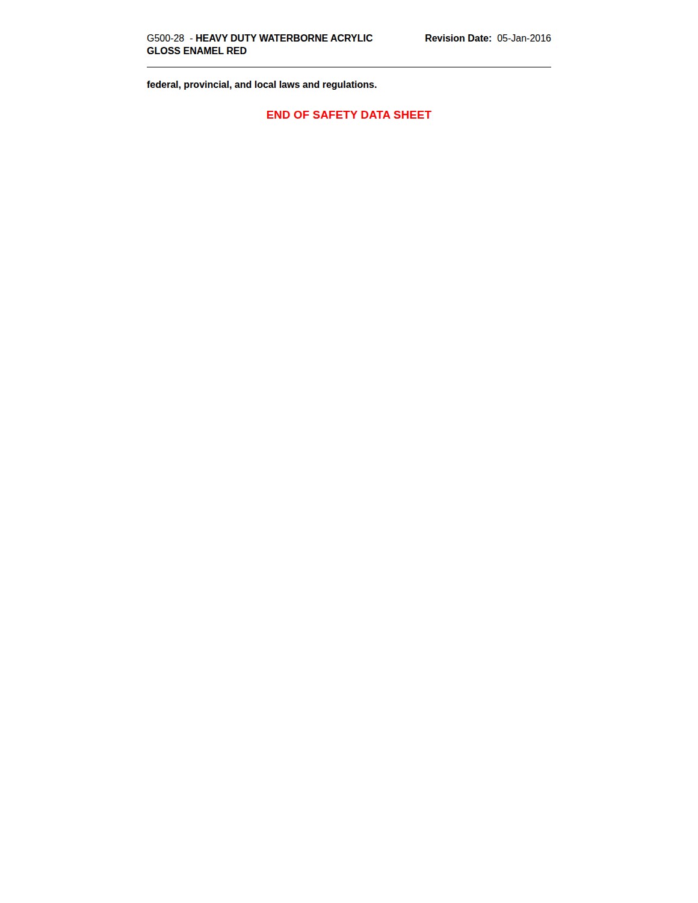G500-28 - HEAVY DUTY WATERBORNE ACRYLIC GLOSS ENAMEL RED
Revision Date: 05-Jan-2016
federal, provincial, and local laws and regulations.
END OF SAFETY DATA SHEET